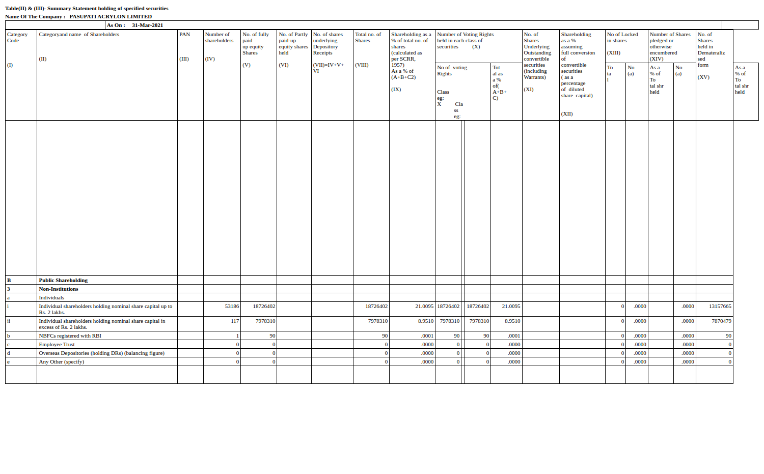Table(II) & (III)- Summary Statement holding of specified securities
| Name Of The Company : PASUPATI ACRYLON LIMITED |
| | | | As On : 31-Mar-2021 | |
| Category Code (I) | Categoryand name of Shareholders (II) | PAN (III) | Number of shareholders (IV) | No. of fully paid up equity Shares (V) | No. of Partly paid-up equity shares held (VI) | No. of shares underlying Depository Receipts (VII)=IV+V+ VI | Total no. of Shares (VIII) | Shareholding as a % of total no. of shares (calculated as per SCRR, 1957) As a % of (A+B+C2) (IX) | Number of Voting Rights held in each class of securities (X) | No. of Shares Underlying Outstanding convertible securities (including Warrants) (XI) | Shareholding as a % assuming full conversion of convertible securities ( as a percentage of diluted share capital) (XII) | No of Locked in shares (XIII) | Number of Shares pledged or otherwise encumbered (XIV) | No. of Shares held in Demateraliz sed form (XV) |
| No of voting Rights Class eg: X Cla ss eg: | Tot al as a % of( A+B+ C) | To ta l | No (a) | As a % of To tal shr held | No (a) | As a % of To tal shr held |
| B | Public Shareholding | | | | | | | | | | | | | | | | | | |
| 3 | Non-Institutions | | | | | | | | | | | | | | | | | | |
| a | Individuals | | | | | | | | | | | | | | | | | | |
| i | Individual shareholders holding nominal share capital up to Rs. 2 lakhs. | | 53186 | 18726402 | | | 18726402 | 21.0095 | 18726402 | | 18726402 | 21.0095 | | | 0 | .0000 | | .0000 | 13157665 |
| ii | Individual shareholders holding nominal share capital in excess of Rs. 2 lakhs. | | 117 | 7978310 | | | 7978310 | 8.9510 | 7978310 | | 7978310 | 8.9510 | | | 0 | .0000 | | .0000 | 7870479 |
| b | NBFCs registered with RBI | | 1 | 90 | | | 90 | .0001 | 90 | | 90 | .0001 | | | 0 | .0000 | | .0000 | 90 |
| c | Employee Trust | | 0 | 0 | | | 0 | .0000 | 0 | | 0 | .0000 | | | 0 | .0000 | | .0000 | 0 |
| d | Overseas Depositories (holding DRs) (balancing figure) | | 0 | 0 | | | 0 | .0000 | 0 | | 0 | .0000 | | | 0 | .0000 | | .0000 | 0 |
| e | Any Other (specify) | | 0 | 0 | | | 0 | .0000 | 0 | | 0 | .0000 | | | 0 | .0000 | | .0000 | 0 |